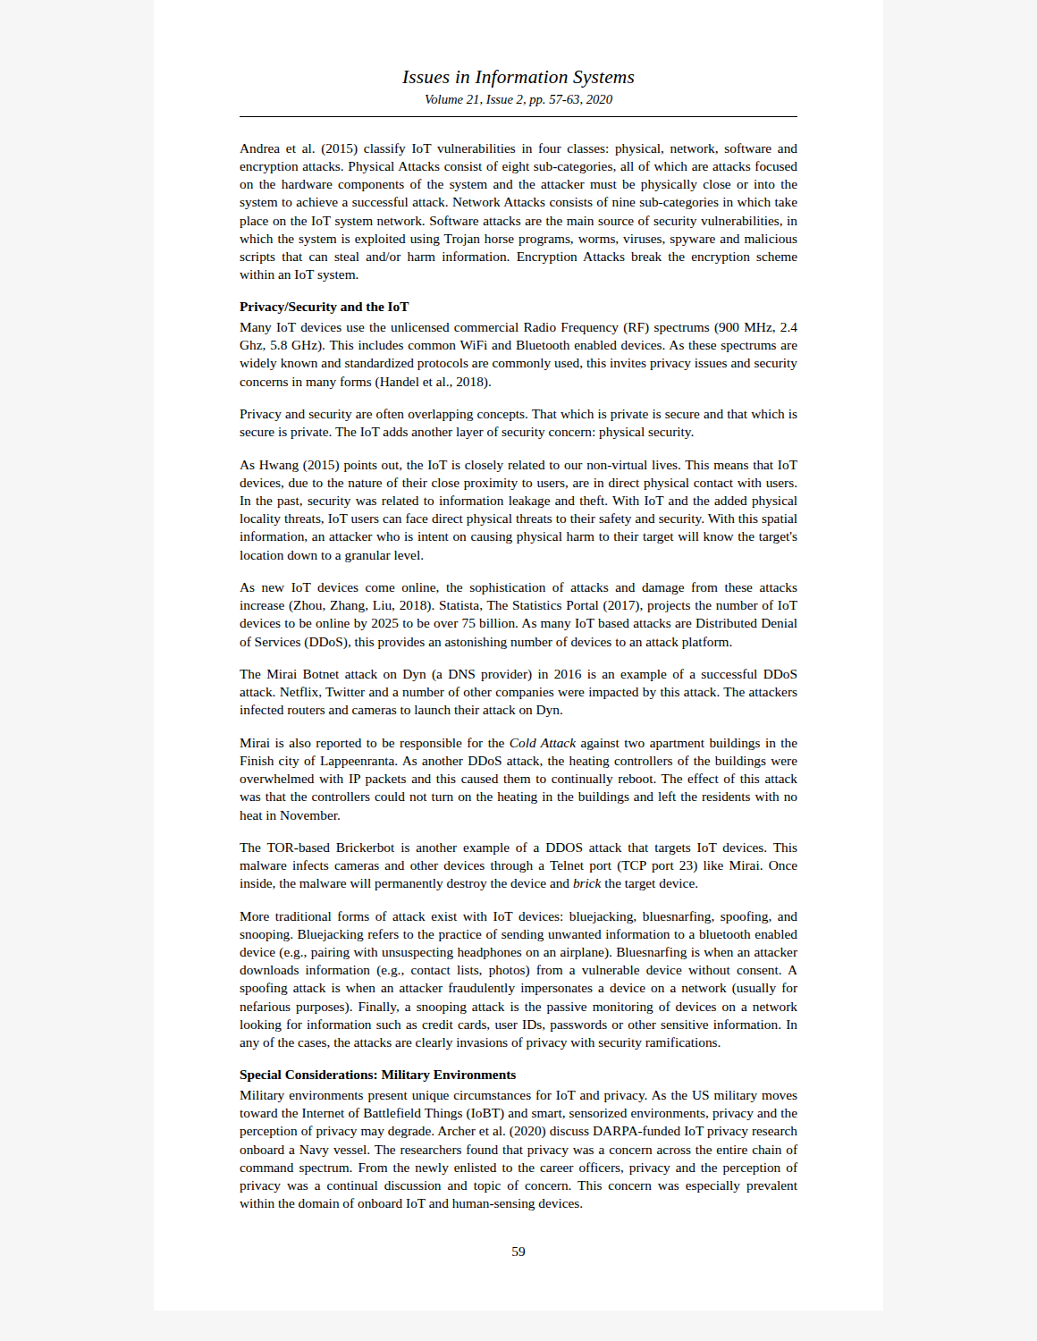Issues in Information Systems
Volume 21, Issue 2, pp. 57-63, 2020
Andrea et al. (2015) classify IoT vulnerabilities in four classes: physical, network, software and encryption attacks. Physical Attacks consist of eight sub-categories, all of which are attacks focused on the hardware components of the system and the attacker must be physically close or into the system to achieve a successful attack. Network Attacks consists of nine sub-categories in which take place on the IoT system network. Software attacks are the main source of security vulnerabilities, in which the system is exploited using Trojan horse programs, worms, viruses, spyware and malicious scripts that can steal and/or harm information. Encryption Attacks break the encryption scheme within an IoT system.
Privacy/Security and the IoT
Many IoT devices use the unlicensed commercial Radio Frequency (RF) spectrums (900 MHz, 2.4 Ghz, 5.8 GHz). This includes common WiFi and Bluetooth enabled devices. As these spectrums are widely known and standardized protocols are commonly used, this invites privacy issues and security concerns in many forms (Handel et al., 2018).
Privacy and security are often overlapping concepts. That which is private is secure and that which is secure is private. The IoT adds another layer of security concern: physical security.
As Hwang (2015) points out, the IoT is closely related to our non-virtual lives. This means that IoT devices, due to the nature of their close proximity to users, are in direct physical contact with users. In the past, security was related to information leakage and theft. With IoT and the added physical locality threats, IoT users can face direct physical threats to their safety and security. With this spatial information, an attacker who is intent on causing physical harm to their target will know the target's location down to a granular level.
As new IoT devices come online, the sophistication of attacks and damage from these attacks increase (Zhou, Zhang, Liu, 2018). Statista, The Statistics Portal (2017), projects the number of IoT devices to be online by 2025 to be over 75 billion. As many IoT based attacks are Distributed Denial of Services (DDoS), this provides an astonishing number of devices to an attack platform.
The Mirai Botnet attack on Dyn (a DNS provider) in 2016 is an example of a successful DDoS attack. Netflix, Twitter and a number of other companies were impacted by this attack. The attackers infected routers and cameras to launch their attack on Dyn.
Mirai is also reported to be responsible for the Cold Attack against two apartment buildings in the Finish city of Lappeenranta. As another DDoS attack, the heating controllers of the buildings were overwhelmed with IP packets and this caused them to continually reboot. The effect of this attack was that the controllers could not turn on the heating in the buildings and left the residents with no heat in November.
The TOR-based Brickerbot is another example of a DDOS attack that targets IoT devices. This malware infects cameras and other devices through a Telnet port (TCP port 23) like Mirai. Once inside, the malware will permanently destroy the device and brick the target device.
More traditional forms of attack exist with IoT devices: bluejacking, bluesnarfing, spoofing, and snooping. Bluejacking refers to the practice of sending unwanted information to a bluetooth enabled device (e.g., pairing with unsuspecting headphones on an airplane). Bluesnarfing is when an attacker downloads information (e.g., contact lists, photos) from a vulnerable device without consent. A spoofing attack is when an attacker fraudulently impersonates a device on a network (usually for nefarious purposes). Finally, a snooping attack is the passive monitoring of devices on a network looking for information such as credit cards, user IDs, passwords or other sensitive information. In any of the cases, the attacks are clearly invasions of privacy with security ramifications.
Special Considerations: Military Environments
Military environments present unique circumstances for IoT and privacy. As the US military moves toward the Internet of Battlefield Things (IoBT) and smart, sensorized environments, privacy and the perception of privacy may degrade. Archer et al. (2020) discuss DARPA-funded IoT privacy research onboard a Navy vessel. The researchers found that privacy was a concern across the entire chain of command spectrum. From the newly enlisted to the career officers, privacy and the perception of privacy was a continual discussion and topic of concern. This concern was especially prevalent within the domain of onboard IoT and human-sensing devices.
59